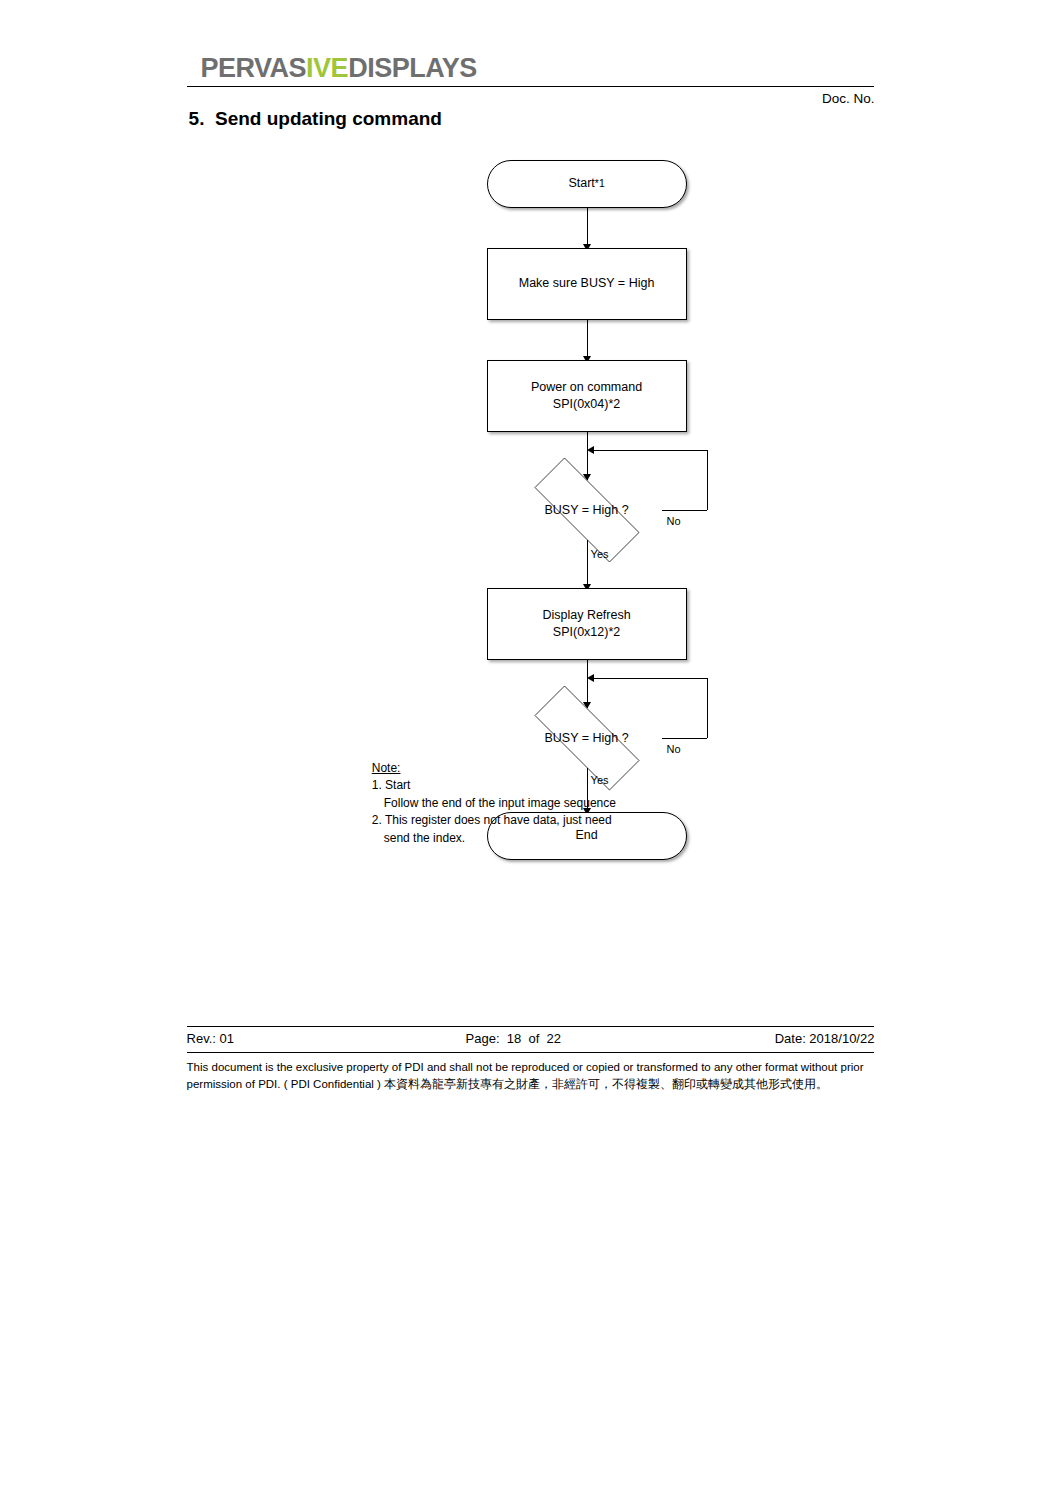PERVAS IVE DISPLAYS
Doc. No.
5. Send updating command
Start*1
Make sure BUSY = High
Power on command
SPI(0x04)*2
BUSY = High ?
No
Yes
Display Refresh
SPI(0x12)*2
BUSY = High ?
No
Yes
End
Note:
1. Start
Follow the end of the input image sequence
2. This register does not have data, just need
send the index.
Rev.: 01
Page: 18 of 22
Date: 2018/10/22
This document is the exclusive property of PDI and shall not be reproduced or copied or transformed to any other format without prior permission of PDI. ( PDI Confidential ) 本資料為龍亭新技專有之財產，非經許可，不得複製、翻印或轉變成其他形式使用。